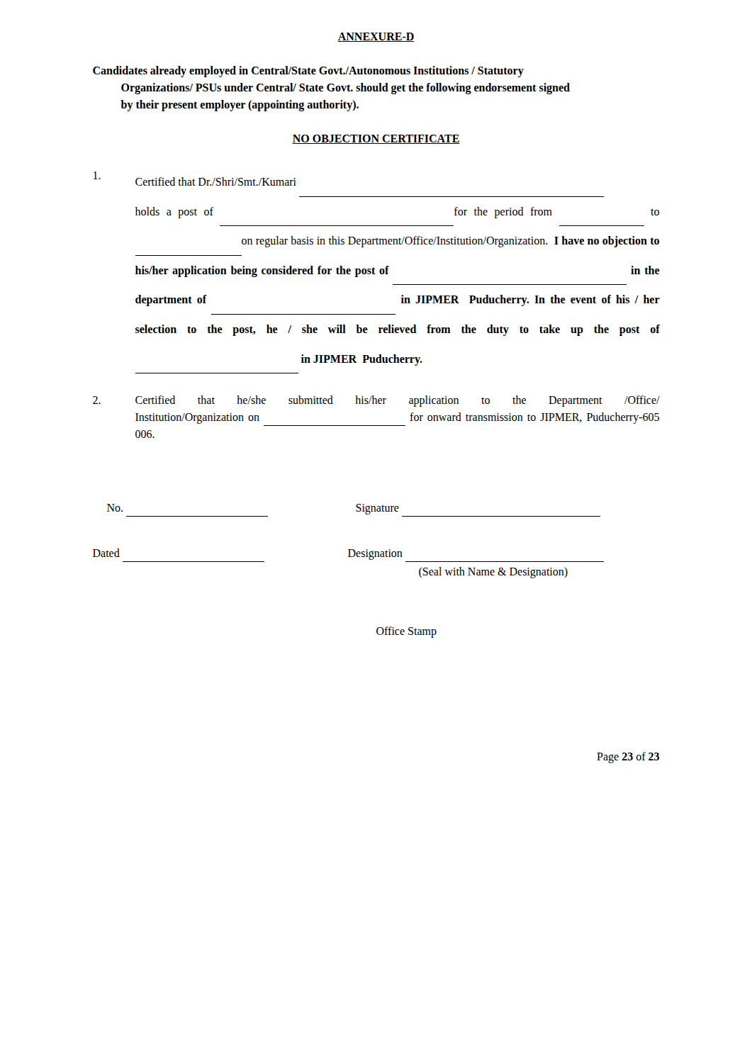ANNEXURE-D
Candidates already employed in Central/State Govt./Autonomous Institutions / Statutory Organizations/ PSUs under Central/ State Govt. should get the following endorsement signed by their present employer (appointing authority).
NO OBJECTION CERTIFICATE
1.
Certified that Dr./Shri/Smt./Kumari
holds a post of for the period from to on regular basis in this Department/Office/Institution/Organization. I have no objection to his/her application being considered for the post of in the department of in JIPMER Puducherry. In the event of his / her selection to the post, he / she will be relieved from the duty to take up the post of in JIPMER Puducherry.
2.
Certified that he/she submitted his/her application to the Department /Office/ Institution/Organization on for onward transmission to JIPMER, Puducherry-605 006.
No.
Signature
Dated
Designation
(Seal with Name & Designation)
Office Stamp
Page 23 of 23